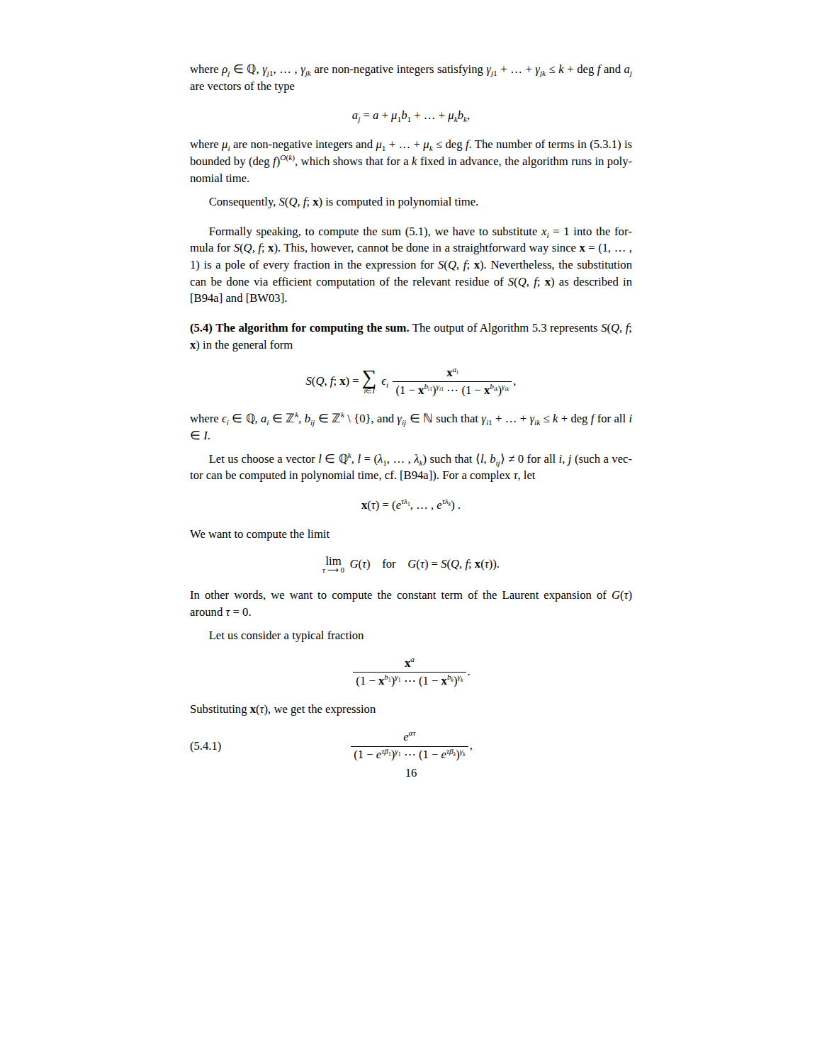where ρj ∈ ℚ, γj1, … , γjk are non-negative integers satisfying γj1 + … + γjk ≤ k + deg f and aj are vectors of the type
aj = a + μ1b1 + … + μkbk,
where μi are non-negative integers and μ1 + … + μk ≤ deg f. The number of terms in (5.3.1) is bounded by (deg f)O(k), which shows that for a k fixed in advance, the algorithm runs in polynomial time.
Consequently, S(Q, f; x) is computed in polynomial time.
Formally speaking, to compute the sum (5.1), we have to substitute xi = 1 into the formula for S(Q, f; x). This, however, cannot be done in a straightforward way since x = (1, … , 1) is a pole of every fraction in the expression for S(Q, f; x). Nevertheless, the substitution can be done via efficient computation of the relevant residue of S(Q, f; x) as described in [B94a] and [BW03].
(5.4) The algorithm for computing the sum. The output of Algorithm 5.3 represents S(Q, f; x) in the general form
S(Q, f; x) = ∑i∈I ϵi xai (1 − xbi1)γi1 ⋯ (1 − xbik)γik ,
where ϵi ∈ ℚ, ai ∈ ℤk, bij ∈ ℤk \ {0}, and γij ∈ ℕ such that γi1 + … + γik ≤ k + deg f for all i ∈ I.
Let us choose a vector l ∈ ℚk, l = (λ1, … , λk) such that ⟨l, bij⟩ ≠ 0 for all i, j (such a vector can be computed in polynomial time, cf. [B94a]). For a complex τ, let
x(τ) = (eτλ1, … , eτλk) .
We want to compute the limit
lim τ ⟶ 0 G(τ) for G(τ) = S(Q, f; x(τ)).
In other words, we want to compute the constant term of the Laurent expansion of G(τ) around τ = 0.
Let us consider a typical fraction
xa (1 − xb1)γ1 ⋯ (1 − xbk)γk .
Substituting x(τ), we get the expression
(5.4.1)
eατ (1 − eτβ1)γ1 ⋯ (1 − eτβk)γk ,
16